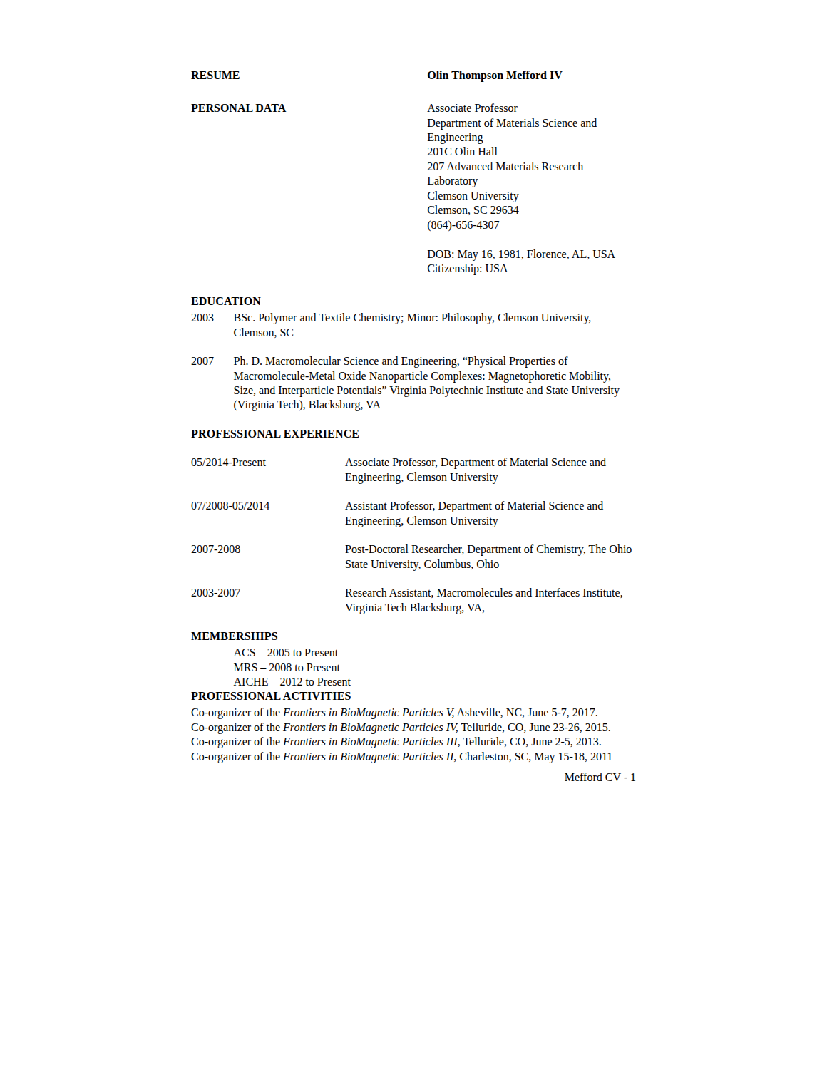RESUME
Olin Thompson Mefford IV
PERSONAL DATA
Associate Professor Department of Materials Science and Engineering 201C Olin Hall 207 Advanced Materials Research Laboratory Clemson University Clemson, SC 29634 (864)-656-4307 DOB: May 16, 1981, Florence, AL, USA Citizenship: USA
EDUCATION
2003
BSc. Polymer and Textile Chemistry; Minor: Philosophy, Clemson University, Clemson, SC
2007
Ph. D. Macromolecular Science and Engineering, “Physical Properties of Macromolecule-Metal Oxide Nanoparticle Complexes: Magnetophoretic Mobility, Size, and Interparticle Potentials” Virginia Polytechnic Institute and State University (Virginia Tech), Blacksburg, VA
PROFESSIONAL EXPERIENCE
05/2014-Present
Associate Professor, Department of Material Science and Engineering, Clemson University
07/2008-05/2014
Assistant Professor, Department of Material Science and Engineering, Clemson University
2007-2008
Post-Doctoral Researcher, Department of Chemistry, The Ohio State University, Columbus, Ohio
2003-2007
Research Assistant, Macromolecules and Interfaces Institute, Virginia Tech Blacksburg, VA,
MEMBERSHIPS
ACS – 2005 to Present
MRS – 2008 to Present
AICHE – 2012 to Present
PROFESSIONAL ACTIVITIES
Co-organizer of the Frontiers in BioMagnetic Particles V, Asheville, NC, June 5-7, 2017.
Co-organizer of the Frontiers in BioMagnetic Particles IV, Telluride, CO, June 23-26, 2015.
Co-organizer of the Frontiers in BioMagnetic Particles III, Telluride, CO, June 2-5, 2013.
Co-organizer of the Frontiers in BioMagnetic Particles II, Charleston, SC, May 15-18, 2011
Mefford CV - 1